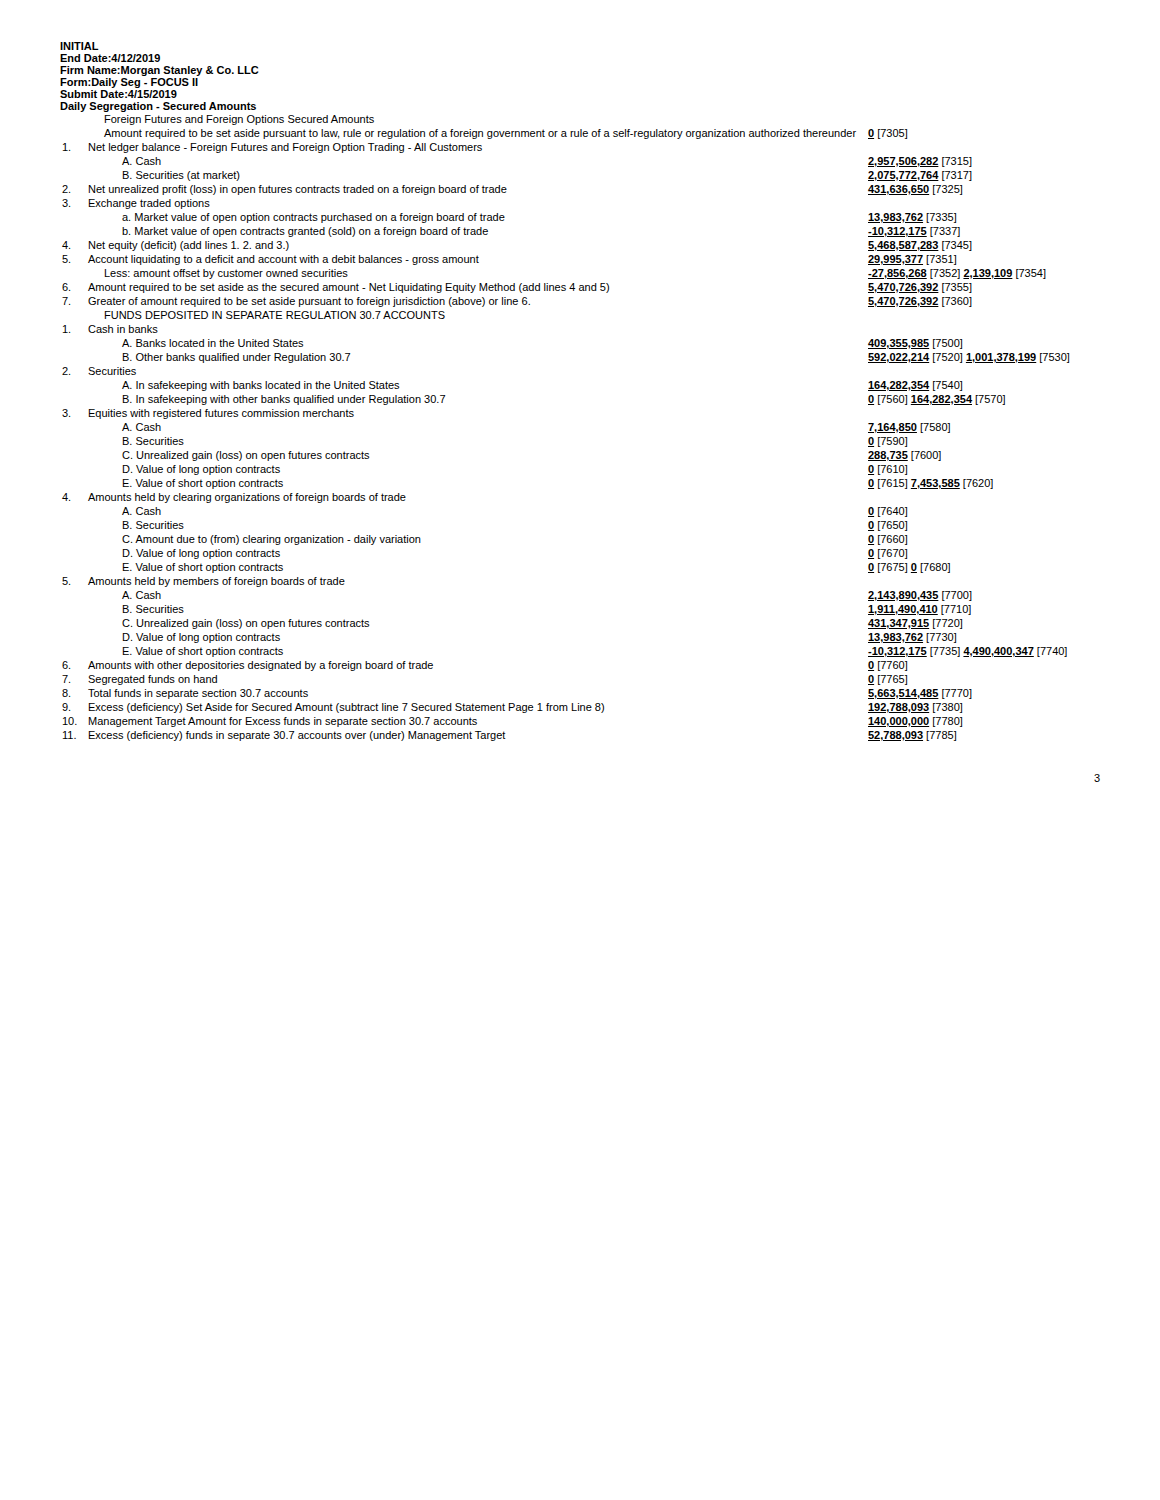INITIAL
End Date:4/12/2019
Firm Name:Morgan Stanley & Co. LLC
Form:Daily Seg - FOCUS II
Submit Date:4/15/2019
Daily Segregation - Secured Amounts
| | Foreign Futures and Foreign Options Secured Amounts | |
| | Amount required to be set aside pursuant to law, rule or regulation of a foreign government or a rule of a self-regulatory organization authorized thereunder | 0 [7305] |
| 1. | Net ledger balance - Foreign Futures and Foreign Option Trading - All Customers | |
| | A. Cash | 2,957,506,282 [7315] |
| | B. Securities (at market) | 2,075,772,764 [7317] |
| 2. | Net unrealized profit (loss) in open futures contracts traded on a foreign board of trade | 431,636,650 [7325] |
| 3. | Exchange traded options | |
| | a. Market value of open option contracts purchased on a foreign board of trade | 13,983,762 [7335] |
| | b. Market value of open contracts granted (sold) on a foreign board of trade | -10,312,175 [7337] |
| 4. | Net equity (deficit) (add lines 1. 2. and 3.) | 5,468,587,283 [7345] |
| 5. | Account liquidating to a deficit and account with a debit balances - gross amount | 29,995,377 [7351] |
| | Less: amount offset by customer owned securities | -27,856,268 [7352] 2,139,109 [7354] |
| 6. | Amount required to be set aside as the secured amount - Net Liquidating Equity Method (add lines 4 and 5) | 5,470,726,392 [7355] |
| 7. | Greater of amount required to be set aside pursuant to foreign jurisdiction (above) or line 6. | 5,470,726,392 [7360] |
| | FUNDS DEPOSITED IN SEPARATE REGULATION 30.7 ACCOUNTS | |
| 1. | Cash in banks | |
| | A. Banks located in the United States | 409,355,985 [7500] |
| | B. Other banks qualified under Regulation 30.7 | 592,022,214 [7520] 1,001,378,199 [7530] |
| 2. | Securities | |
| | A. In safekeeping with banks located in the United States | 164,282,354 [7540] |
| | B. In safekeeping with other banks qualified under Regulation 30.7 | 0 [7560] 164,282,354 [7570] |
| 3. | Equities with registered futures commission merchants | |
| | A. Cash | 7,164,850 [7580] |
| | B. Securities | 0 [7590] |
| | C. Unrealized gain (loss) on open futures contracts | 288,735 [7600] |
| | D. Value of long option contracts | 0 [7610] |
| | E. Value of short option contracts | 0 [7615] 7,453,585 [7620] |
| 4. | Amounts held by clearing organizations of foreign boards of trade | |
| | A. Cash | 0 [7640] |
| | B. Securities | 0 [7650] |
| | C. Amount due to (from) clearing organization - daily variation | 0 [7660] |
| | D. Value of long option contracts | 0 [7670] |
| | E. Value of short option contracts | 0 [7675] 0 [7680] |
| 5. | Amounts held by members of foreign boards of trade | |
| | A. Cash | 2,143,890,435 [7700] |
| | B. Securities | 1,911,490,410 [7710] |
| | C. Unrealized gain (loss) on open futures contracts | 431,347,915 [7720] |
| | D. Value of long option contracts | 13,983,762 [7730] |
| | E. Value of short option contracts | -10,312,175 [7735] 4,490,400,347 [7740] |
| 6. | Amounts with other depositories designated by a foreign board of trade | 0 [7760] |
| 7. | Segregated funds on hand | 0 [7765] |
| 8. | Total funds in separate section 30.7 accounts | 5,663,514,485 [7770] |
| 9. | Excess (deficiency) Set Aside for Secured Amount (subtract line 7 Secured Statement Page 1 from Line 8) | 192,788,093 [7380] |
| 10. | Management Target Amount for Excess funds in separate section 30.7 accounts | 140,000,000 [7780] |
| 11. | Excess (deficiency) funds in separate 30.7 accounts over (under) Management Target | 52,788,093 [7785] |
3